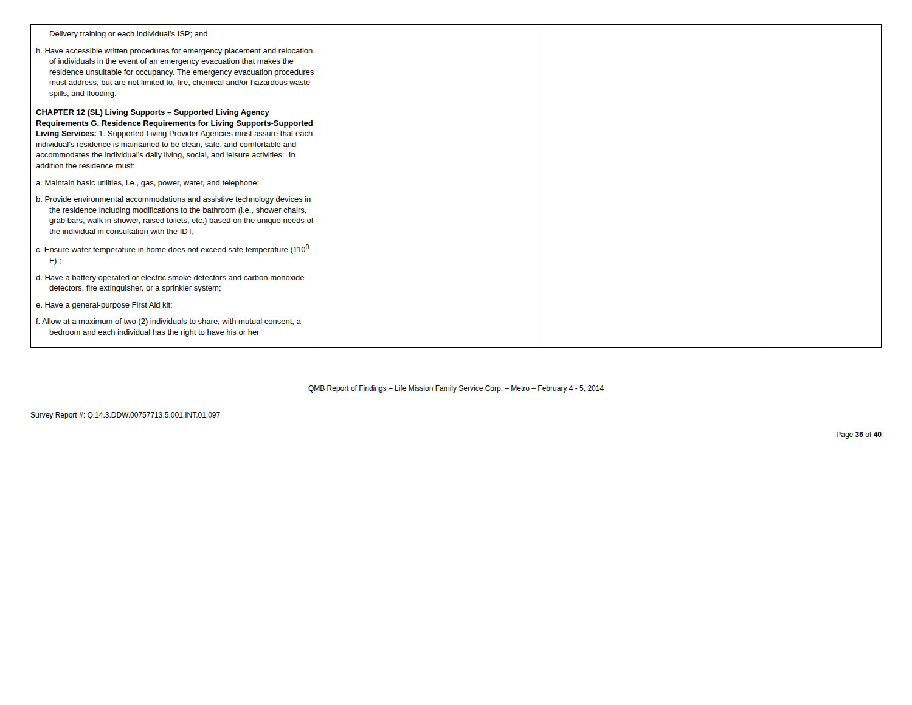| Delivery training or each individual's ISP; and h. Have accessible written procedures for emergency placement and relocation of individuals in the event of an emergency evacuation that makes the residence unsuitable for occupancy. The emergency evacuation procedures must address, but are not limited to, fire, chemical and/or hazardous waste spills, and flooding. CHAPTER 12 (SL) Living Supports – Supported Living Agency Requirements G. Residence Requirements for Living Supports-Supported Living Services: 1. Supported Living Provider Agencies must assure that each individual's residence is maintained to be clean, safe, and comfortable and accommodates the individual's daily living, social, and leisure activities. In addition the residence must: a. Maintain basic utilities, i.e., gas, power, water, and telephone; b. Provide environmental accommodations and assistive technology devices in the residence including modifications to the bathroom (i.e., shower chairs, grab bars, walk in shower, raised toilets, etc.) based on the unique needs of the individual in consultation with the IDT; c. Ensure water temperature in home does not exceed safe temperature (110 0 F) ; d. Have a battery operated or electric smoke detectors and carbon monoxide detectors, fire extinguisher, or a sprinkler system; e. Have a general-purpose First Aid kit; f. Allow at a maximum of two (2) individuals to share, with mutual consent, a bedroom and each individual has the right to have his or her | | | |
QMB Report of Findings – Life Mission Family Service Corp. – Metro – February 4 - 5, 2014
Survey Report #: Q.14.3.DDW.00757713.5.001.INT.01.097
Page 36 of 40